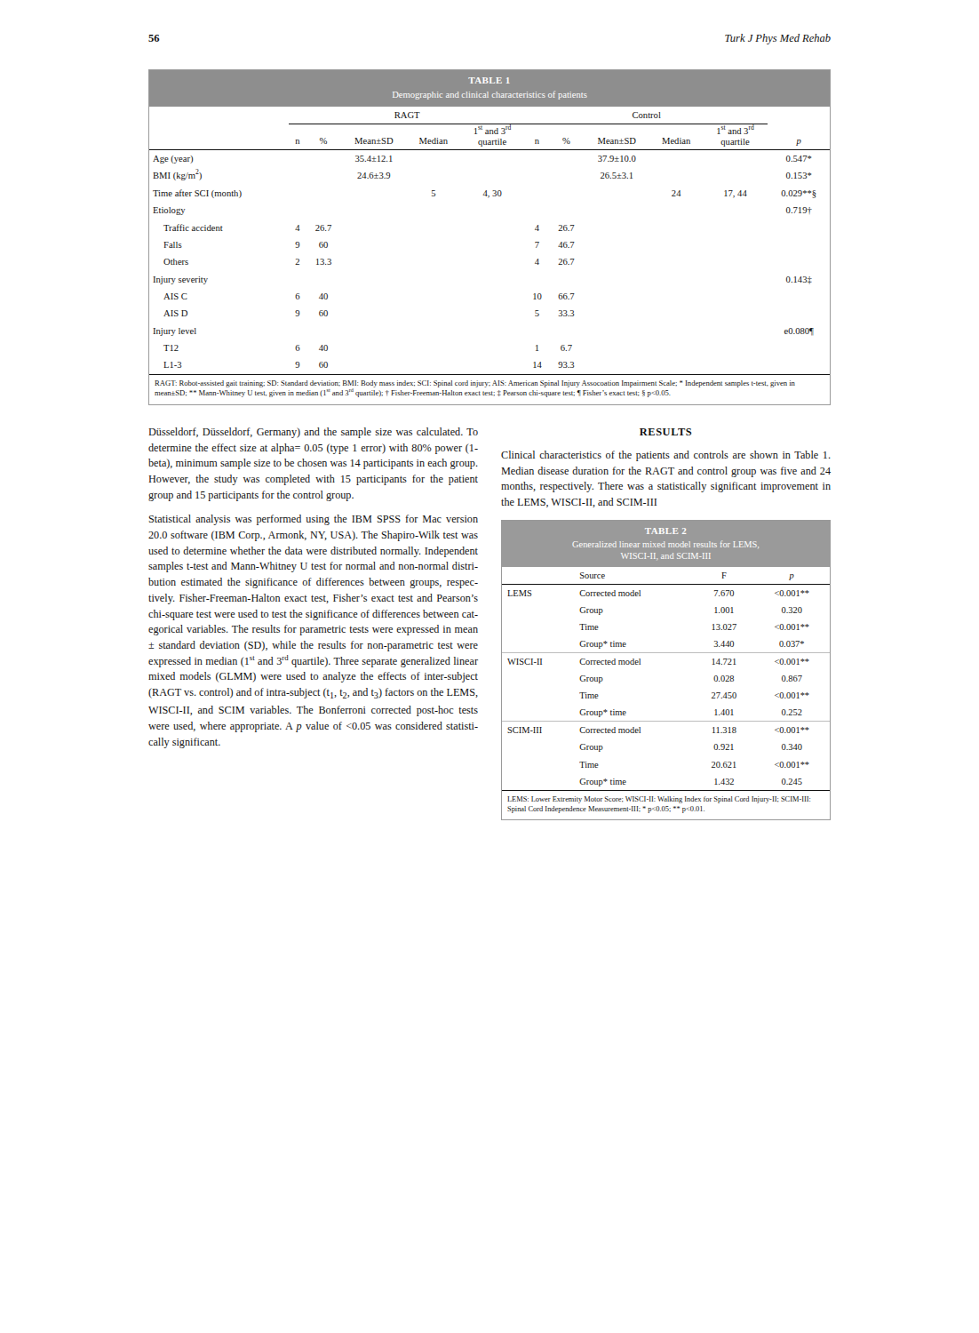56
Turk J Phys Med Rehab
TABLE 1 Demographic and clinical characteristics of patients
| | RAGT | Control | |
| --- | --- | --- | --- |
| | n | % | Mean±SD | Median | 1 st and 3 rd quartile | n | % | Mean±SD | Median | 1 st and 3 rd quartile | p |
| Age (year) | | | 35.4±12.1 | | | | | 37.9±10.0 | | | 0.547* |
| BMI (kg/m 2 ) | | | 24.6±3.9 | | | | | 26.5±3.1 | | | 0.153* |
| Time after SCI (month) | | | | 5 | 4, 30 | | | | 24 | 17, 44 | 0.029**§ |
| Etiology | | | | | | | | | | | 0.719† |
| Traffic accident | 4 | 26.7 | | | | 4 | 26.7 | | | | |
| Falls | 9 | 60 | | | | 7 | 46.7 | | | | |
| Others | 2 | 13.3 | | | | 4 | 26.7 | | | | |
| Injury severity | | | | | | | | | | | 0.143‡ |
| AIS C | 6 | 40 | | | | 10 | 66.7 | | | | |
| AIS D | 9 | 60 | | | | 5 | 33.3 | | | | |
| Injury level | | | | | | | | | | | e0.080¶ |
| T12 | 6 | 40 | | | | 1 | 6.7 | | | | |
| L1-3 | 9 | 60 | | | | 14 | 93.3 | | | | |
RAGT: Robot-assisted gait training; SD: Standard deviation; BMI: Body mass index; SCI: Spinal cord injury; AIS: American Spinal Injury Assocoation Impairment Scale; * Independent samples t-test, given in mean±SD; ** Mann-Whitney U test, given in median (1st and 3rd quartile); † Fisher-Freeman-Halton exact test; ‡ Pearson chi-square test; ¶ Fisher’s exact test; § p<0.05.
Düsseldorf, Düsseldorf, Germany) and the sample size was calculated. To determine the effect size at alpha= 0.05 (type 1 error) with 80% power (1-beta), minimum sample size to be chosen was 14 participants in each group. However, the study was completed with 15 participants for the patient group and 15 participants for the control group.
Statistical analysis was performed using the IBM SPSS for Mac version 20.0 software (IBM Corp., Armonk, NY, USA). The Shapiro-Wilk test was used to determine whether the data were distributed normally. Independent samples t-test and Mann-Whitney U test for normal and non-normal distribution estimated the significance of differences between groups, respectively. Fisher-Freeman-Halton exact test, Fisher’s exact test and Pearson’s chi-square test were used to test the significance of differences between categorical variables. The results for parametric tests were expressed in mean ± standard deviation (SD), while the results for non-parametric test were expressed in median (1st and 3rd quartile). Three separate generalized linear mixed models (GLMM) were used to analyze the effects of inter-subject (RAGT vs. control) and of intra-subject (t1, t2, and t3) factors on the LEMS, WISCI-II, and SCIM variables. The Bonferroni corrected post-hoc tests were used, where appropriate. A p value of <0.05 was considered statistically significant.
RESULTS
Clinical characteristics of the patients and controls are shown in Table 1. Median disease duration for the RAGT and control group was five and 24 months, respectively. There was a statistically significant improvement in the LEMS, WISCI-II, and SCIM-III
TABLE 2 Generalized linear mixed model results for LEMS, WISCI-II, and SCIM-III
| | Source | F | p |
| --- | --- | --- | --- |
| LEMS | Corrected model | 7.670 | <0.001** |
| | Group | 1.001 | 0.320 |
| | Time | 13.027 | <0.001** |
| | Group* time | 3.440 | 0.037* |
| WISCI-II | Corrected model | 14.721 | <0.001** |
| | Group | 0.028 | 0.867 |
| | Time | 27.450 | <0.001** |
| | Group* time | 1.401 | 0.252 |
| SCIM-III | Corrected model | 11.318 | <0.001** |
| | Group | 0.921 | 0.340 |
| | Time | 20.621 | <0.001** |
| | Group* time | 1.432 | 0.245 |
LEMS: Lower Extremity Motor Score; WISCI-II: Walking Index for Spinal Cord Injury-II; SCIM-III: Spinal Cord Independence Measurement-III; * p<0.05; ** p<0.01.